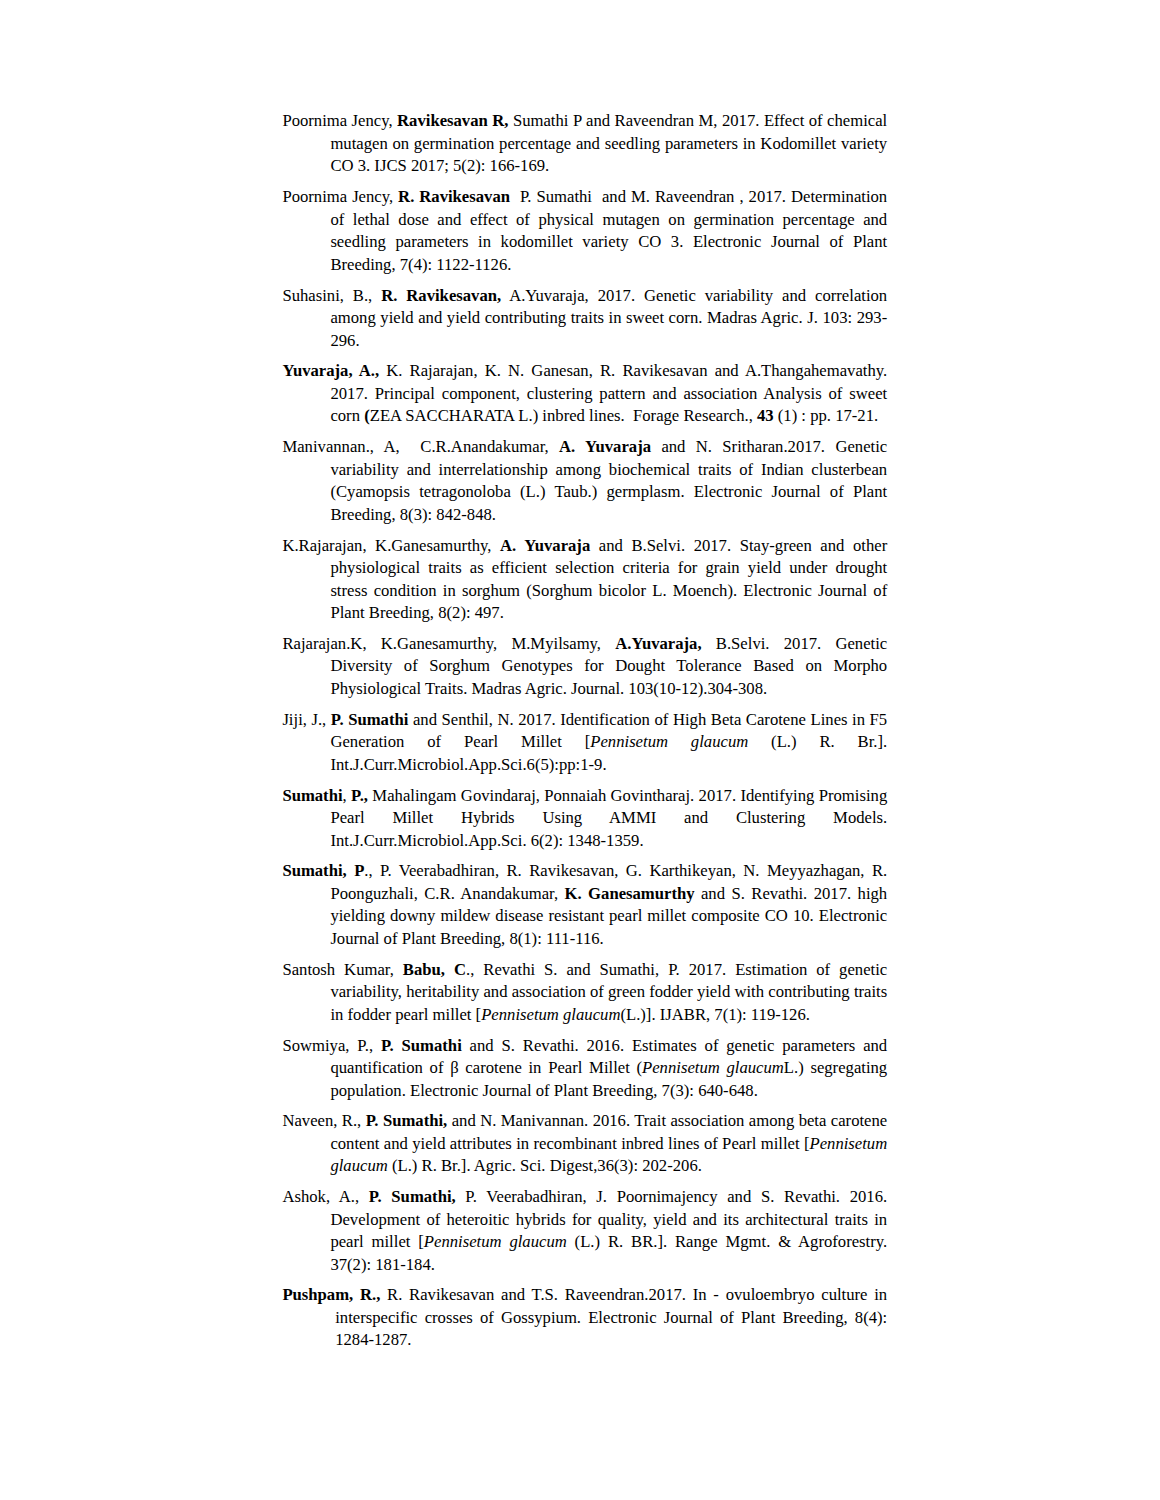Poornima Jency, Ravikesavan R, Sumathi P and Raveendran M, 2017. Effect of chemical mutagen on germination percentage and seedling parameters in Kodomillet variety CO 3. IJCS 2017; 5(2): 166-169.
Poornima Jency, R. Ravikesavan P. Sumathi and M. Raveendran , 2017. Determination of lethal dose and effect of physical mutagen on germination percentage and seedling parameters in kodomillet variety CO 3. Electronic Journal of Plant Breeding, 7(4): 1122-1126.
Suhasini, B., R. Ravikesavan, A.Yuvaraja, 2017. Genetic variability and correlation among yield and yield contributing traits in sweet corn. Madras Agric. J. 103: 293-296.
Yuvaraja, A., K. Rajarajan, K. N. Ganesan, R. Ravikesavan and A.Thangahemavathy. 2017. Principal component, clustering pattern and association Analysis of sweet corn (ZEA SACCHARATA L.) inbred lines. Forage Research., 43 (1) : pp. 17-21.
Manivannan., A, C.R.Anandakumar, A. Yuvaraja and N. Sritharan.2017. Genetic variability and interrelationship among biochemical traits of Indian clusterbean (Cyamopsis tetragonoloba (L.) Taub.) germplasm. Electronic Journal of Plant Breeding, 8(3): 842-848.
K.Rajarajan, K.Ganesamurthy, A. Yuvaraja and B.Selvi. 2017. Stay-green and other physiological traits as efficient selection criteria for grain yield under drought stress condition in sorghum (Sorghum bicolor L. Moench). Electronic Journal of Plant Breeding, 8(2): 497.
Rajarajan.K, K.Ganesamurthy, M.Myilsamy, A.Yuvaraja, B.Selvi. 2017. Genetic Diversity of Sorghum Genotypes for Dought Tolerance Based on Morpho Physiological Traits. Madras Agric. Journal. 103(10-12).304-308.
Jiji, J., P. Sumathi and Senthil, N. 2017. Identification of High Beta Carotene Lines in F5 Generation of Pearl Millet [Pennisetum glaucum (L.) R. Br.]. Int.J.Curr.Microbiol.App.Sci.6(5):pp:1-9.
Sumathi, P., Mahalingam Govindaraj, Ponnaiah Govintharaj. 2017. Identifying Promising Pearl Millet Hybrids Using AMMI and Clustering Models. Int.J.Curr.Microbiol.App.Sci. 6(2): 1348-1359.
Sumathi, P., P. Veerabadhiran, R. Ravikesavan, G. Karthikeyan, N. Meyyazhagan, R. Poonguzhali, C.R. Anandakumar, K. Ganesamurthy and S. Revathi. 2017. high yielding downy mildew disease resistant pearl millet composite CO 10. Electronic Journal of Plant Breeding, 8(1): 111-116.
Santosh Kumar, Babu, C., Revathi S. and Sumathi, P. 2017. Estimation of genetic variability, heritability and association of green fodder yield with contributing traits in fodder pearl millet [Pennisetum glaucum(L.)]. IJABR, 7(1): 119-126.
Sowmiya, P., P. Sumathi and S. Revathi. 2016. Estimates of genetic parameters and quantification of β carotene in Pearl Millet (Pennisetum glaucum L.) segregating population. Electronic Journal of Plant Breeding, 7(3): 640-648.
Naveen, R., P. Sumathi, and N. Manivannan. 2016. Trait association among beta carotene content and yield attributes in recombinant inbred lines of Pearl millet [Pennisetum glaucum (L.) R. Br.]. Agric. Sci. Digest,36(3): 202-206.
Ashok, A., P. Sumathi, P. Veerabadhiran, J. Poornimajency and S. Revathi. 2016. Development of heteroitic hybrids for quality, yield and its architectural traits in pearl millet [Pennisetum glaucum (L.) R. BR.]. Range Mgmt. & Agroforestry. 37(2): 181-184.
Pushpam, R., R. Ravikesavan and T.S. Raveendran.2017. In - ovuloembryo culture in interspecific crosses of Gossypium. Electronic Journal of Plant Breeding, 8(4): 1284-1287.